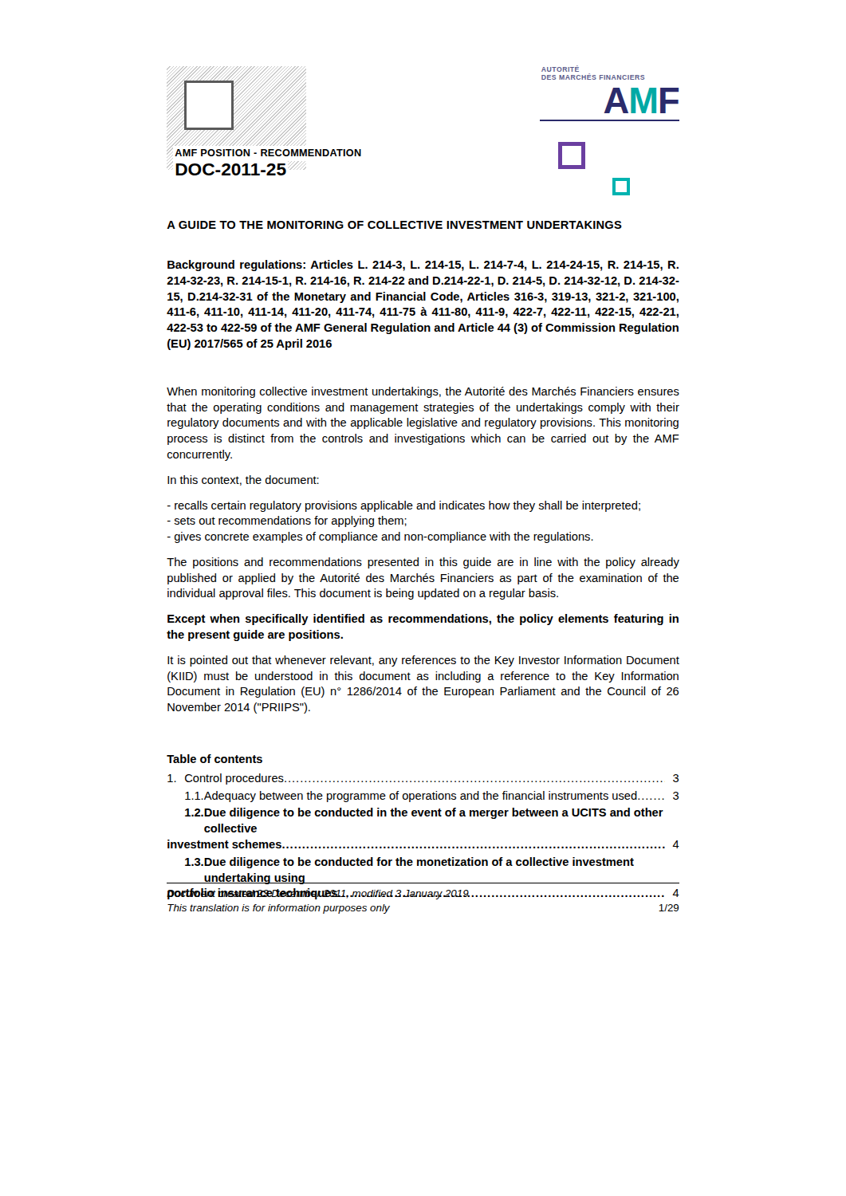AMF POSITION - RECOMMENDATION
DOC-2011-25
AUTORITÉ
DES MARCHÉS FINANCIERS
AMF
A GUIDE TO THE MONITORING OF COLLECTIVE INVESTMENT UNDERTAKINGS
Background regulations: Articles L. 214-3, L. 214-15, L. 214-7-4, L. 214-24-15, R. 214-15, R. 214-32-23, R. 214-15-1, R. 214-16, R. 214-22 and D.214-22-1, D. 214-5, D. 214-32-12, D. 214-32-15, D.214-32-31 of the Monetary and Financial Code, Articles 316-3, 319-13, 321-2, 321-100, 411-6, 411-10, 411-14, 411-20, 411-74, 411-75 à 411-80, 411-9, 422-7, 422-11, 422-15, 422-21, 422-53 to 422-59 of the AMF General Regulation and Article 44 (3) of Commission Regulation (EU) 2017/565 of 25 April 2016
When monitoring collective investment undertakings, the Autorité des Marchés Financiers ensures that the operating conditions and management strategies of the undertakings comply with their regulatory documents and with the applicable legislative and regulatory provisions. This monitoring process is distinct from the controls and investigations which can be carried out by the AMF concurrently.
In this context, the document:
- recalls certain regulatory provisions applicable and indicates how they shall be interpreted;
- sets out recommendations for applying them;
- gives concrete examples of compliance and non-compliance with the regulations.
The positions and recommendations presented in this guide are in line with the policy already published or applied by the Autorité des Marchés Financiers as part of the examination of the individual approval files. This document is being updated on a regular basis.
Except when specifically identified as recommendations, the policy elements featuring in the present guide are positions.
It is pointed out that whenever relevant, any references to the Key Investor Information Document (KIID) must be understood in this document as including a reference to the Key Information Document in Regulation (EU) n° 1286/2014 of the European Parliament and the Council of 26 November 2014 ("PRIIPS").
Table of contents
1.
Control procedures.........................................................................................................................
3
1.1.
Adequacy between the programme of operations and the financial instruments used.......................
3
1.2.
Due diligence to be conducted in the event of a merger between a UCITS and other collective
investment schemes.......................................................................................................................
4
1.3.
Due diligence to be conducted for the monetization of a collective investment undertaking using
portfolio insurance techniques.......................................................................................................
4
Document created 23 December 2011, modified 3 January 2019
This translation is for information purposes only
1/29